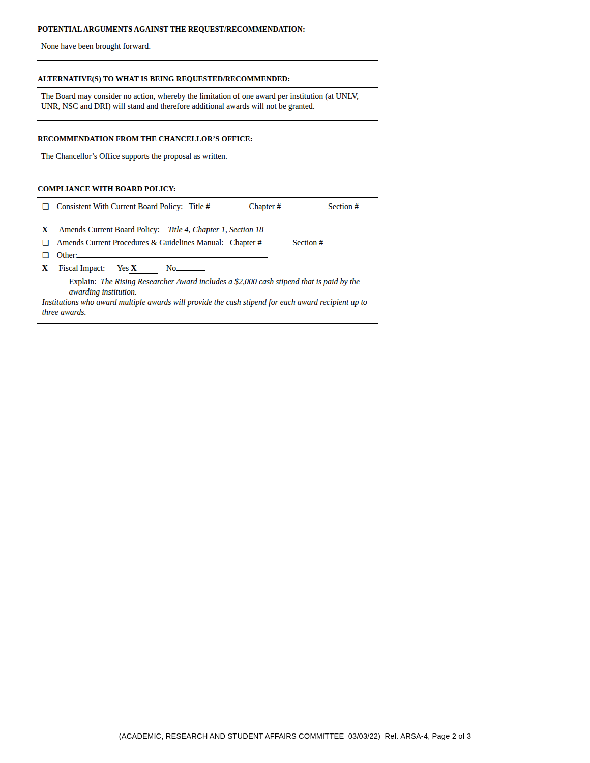Potential Arguments Against the Request/Recommendation:
None have been brought forward.
Alternative(s) to What is Being Requested/Recommended:
The Board may consider no action, whereby the limitation of one award per institution (at UNLV, UNR, NSC and DRI) will stand and therefore additional awards will not be granted.
Recommendation from the Chancellor’s Office:
The Chancellor’s Office supports the proposal as written.
Compliance with Board Policy:
❑ Consistent With Current Board Policy: Title # Chapter # Section #
X Amends Current Board Policy: Title 4, Chapter 1, Section 18
❑ Amends Current Procedures & Guidelines Manual: Chapter # Section #
❑ Other:
X Fiscal Impact: Yes X No
Explain: The Rising Researcher Award includes a $2,000 cash stipend that is paid by the awarding institution.
Institutions who award multiple awards will provide the cash stipend for each award recipient up to three awards.
(ACADEMIC, RESEARCH AND STUDENT AFFAIRS COMMITTEE 03/03/22) Ref. ARSA-4, Page 2 of 3